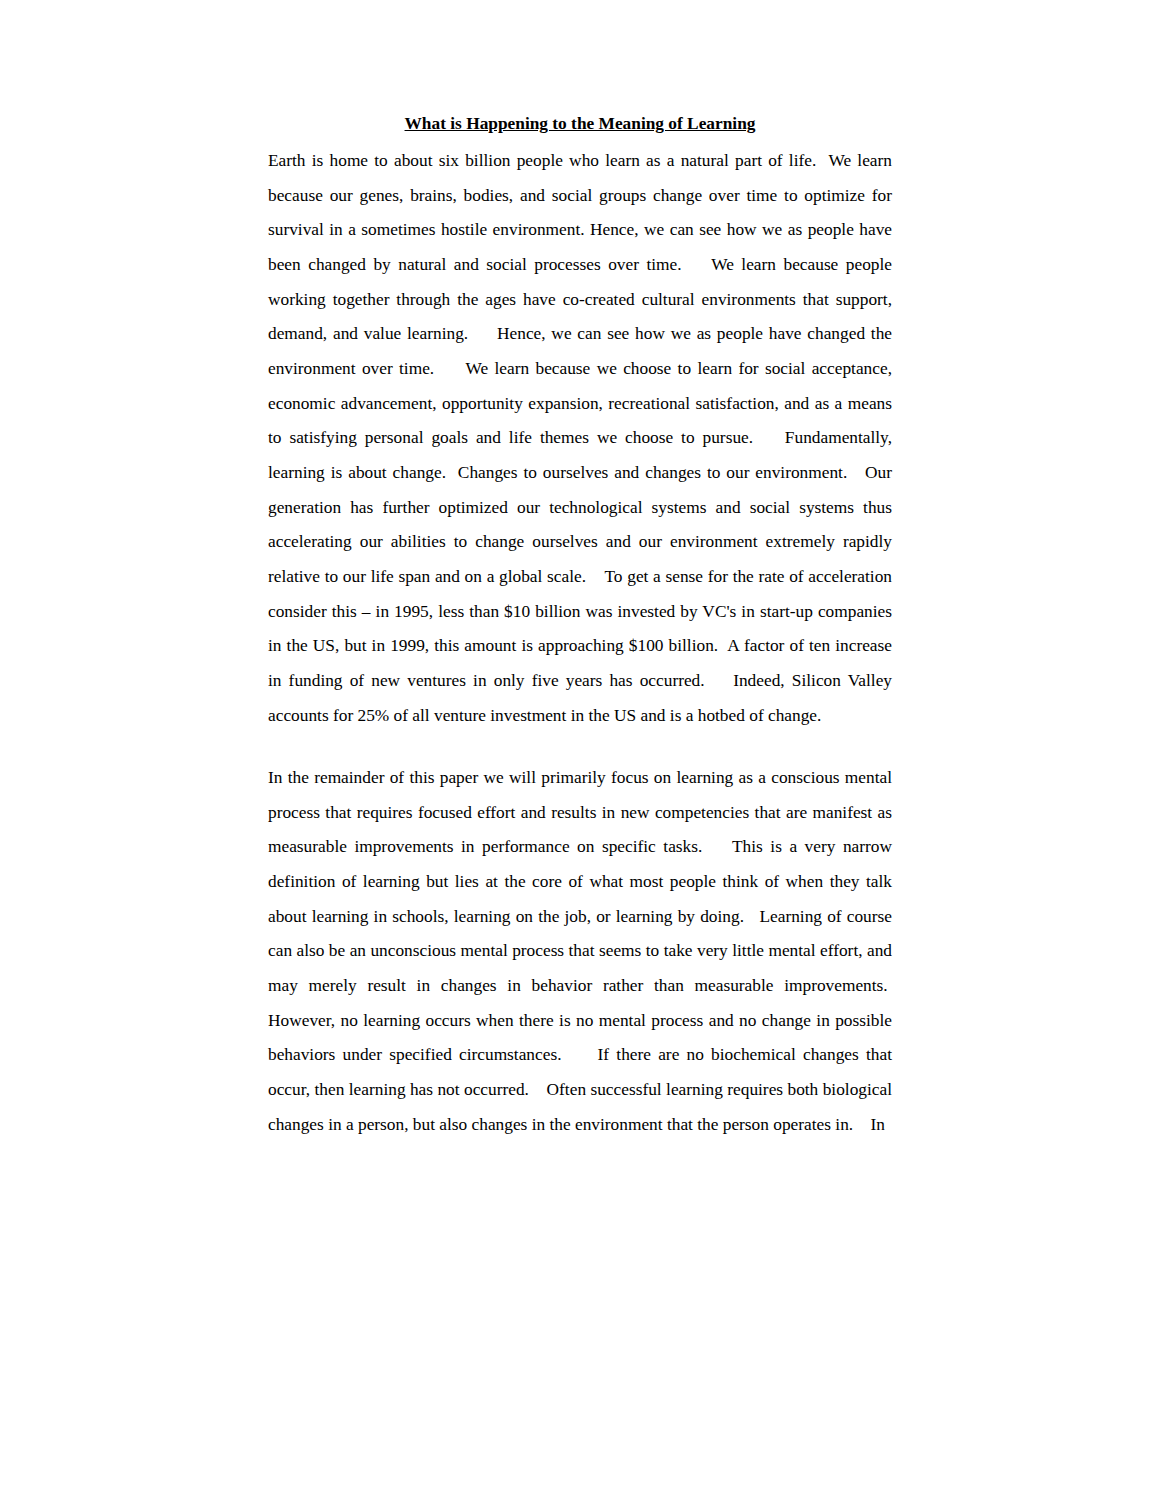What is Happening to the Meaning of Learning
Earth is home to about six billion people who learn as a natural part of life. We learn because our genes, brains, bodies, and social groups change over time to optimize for survival in a sometimes hostile environment. Hence, we can see how we as people have been changed by natural and social processes over time. We learn because people working together through the ages have co-created cultural environments that support, demand, and value learning. Hence, we can see how we as people have changed the environment over time. We learn because we choose to learn for social acceptance, economic advancement, opportunity expansion, recreational satisfaction, and as a means to satisfying personal goals and life themes we choose to pursue. Fundamentally, learning is about change. Changes to ourselves and changes to our environment. Our generation has further optimized our technological systems and social systems thus accelerating our abilities to change ourselves and our environment extremely rapidly relative to our life span and on a global scale. To get a sense for the rate of acceleration consider this – in 1995, less than $10 billion was invested by VC's in start-up companies in the US, but in 1999, this amount is approaching $100 billion. A factor of ten increase in funding of new ventures in only five years has occurred. Indeed, Silicon Valley accounts for 25% of all venture investment in the US and is a hotbed of change.
In the remainder of this paper we will primarily focus on learning as a conscious mental process that requires focused effort and results in new competencies that are manifest as measurable improvements in performance on specific tasks. This is a very narrow definition of learning but lies at the core of what most people think of when they talk about learning in schools, learning on the job, or learning by doing. Learning of course can also be an unconscious mental process that seems to take very little mental effort, and may merely result in changes in behavior rather than measurable improvements. However, no learning occurs when there is no mental process and no change in possible behaviors under specified circumstances. If there are no biochemical changes that occur, then learning has not occurred. Often successful learning requires both biological changes in a person, but also changes in the environment that the person operates in. In